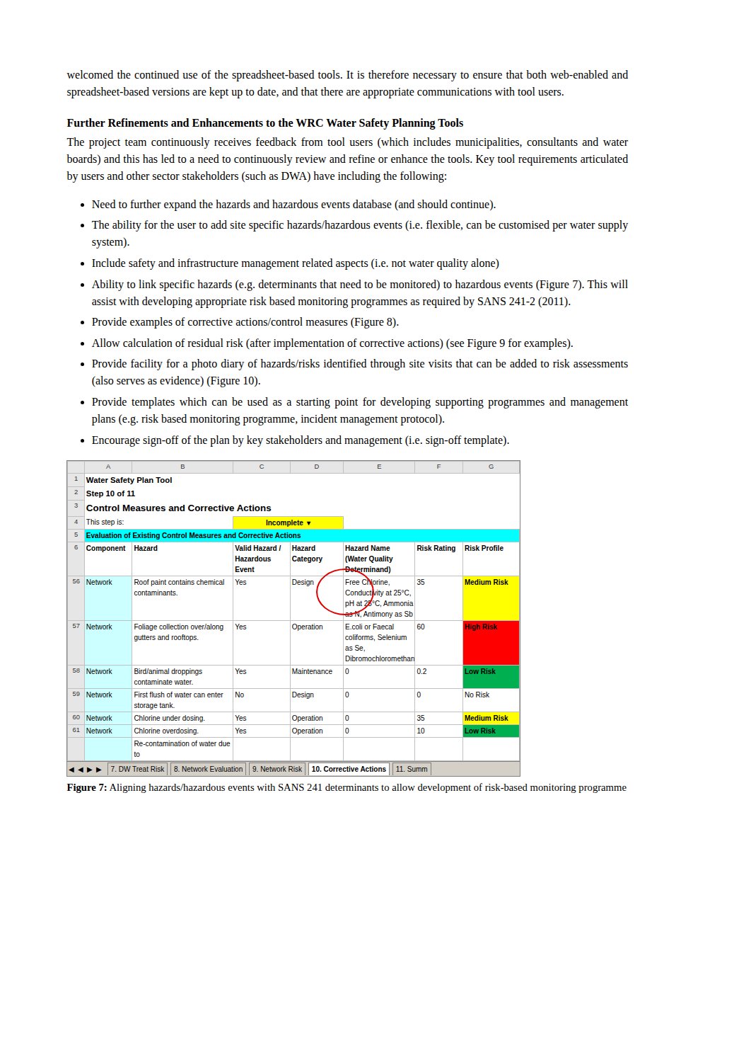welcomed the continued use of the spreadsheet-based tools. It is therefore necessary to ensure that both web-enabled and spreadsheet-based versions are kept up to date, and that there are appropriate communications with tool users.
Further Refinements and Enhancements to the WRC Water Safety Planning Tools
The project team continuously receives feedback from tool users (which includes municipalities, consultants and water boards) and this has led to a need to continuously review and refine or enhance the tools. Key tool requirements articulated by users and other sector stakeholders (such as DWA) have including the following:
Need to further expand the hazards and hazardous events database (and should continue).
The ability for the user to add site specific hazards/hazardous events (i.e. flexible, can be customised per water supply system).
Include safety and infrastructure management related aspects (i.e. not water quality alone)
Ability to link specific hazards (e.g. determinants that need to be monitored) to hazardous events (Figure 7). This will assist with developing appropriate risk based monitoring programmes as required by SANS 241-2 (2011).
Provide examples of corrective actions/control measures (Figure 8).
Allow calculation of residual risk (after implementation of corrective actions) (see Figure 9 for examples).
Provide facility for a photo diary of hazards/risks identified through site visits that can be added to risk assessments (also serves as evidence) (Figure 10).
Provide templates which can be used as a starting point for developing supporting programmes and management plans (e.g. risk based monitoring programme, incident management protocol).
Encourage sign-off of the plan by key stakeholders and management (i.e. sign-off template).
| | A | B | C | D | E | F | G |
| --- | --- | --- | --- | --- | --- | --- | --- |
| 1 | Water Safety Plan Tool |
| 2 | Step 10 of 11 |
| 3 | Control Measures and Corrective Actions |
| 4 | This step is: | Incomplete ▾ | | | |
| 5 | Evaluation of Existing Control Measures and Corrective Actions |
| 6 | Component | Hazard | Valid Hazard / Hazardous Event | Hazard Category | Hazard Name (Water Quality Determinand) | Risk Rating | Risk Profile |
| 56 | Network | Roof paint contains chemical contaminants. | Yes | Design | Free Chlorine, Conductivity at 25°C, pH at 25°C, Ammonia as N, Antimony as Sb | 35 | Medium Risk |
| 57 | Network | Foliage collection over/along gutters and rooftops. | Yes | Operation | E.coli or Faecal coliforms, Selenium as Se, Dibromochloromethane | 60 | High Risk |
| 58 | Network | Bird/animal droppings contaminate water. | Yes | Maintenance | 0 | 0.2 | Low Risk |
| 59 | Network | First flush of water can enter storage tank. | No | Design | 0 | 0 | No Risk |
| 60 | Network | Chlorine under dosing. | Yes | Operation | 0 | 35 | Medium Risk |
| 61 | Network | Chlorine overdosing. | Yes | Operation | 0 | 10 | Low Risk |
| | | Re-contamination of water due to | | | | | |
◀ ◀ ▶ ▶ 7. DW Treat Risk 8. Network Evaluation 9. Network Risk 10. Corrective Actions 11. Summ
Figure 7: Aligning hazards/hazardous events with SANS 241 determinants to allow development of risk-based monitoring programme